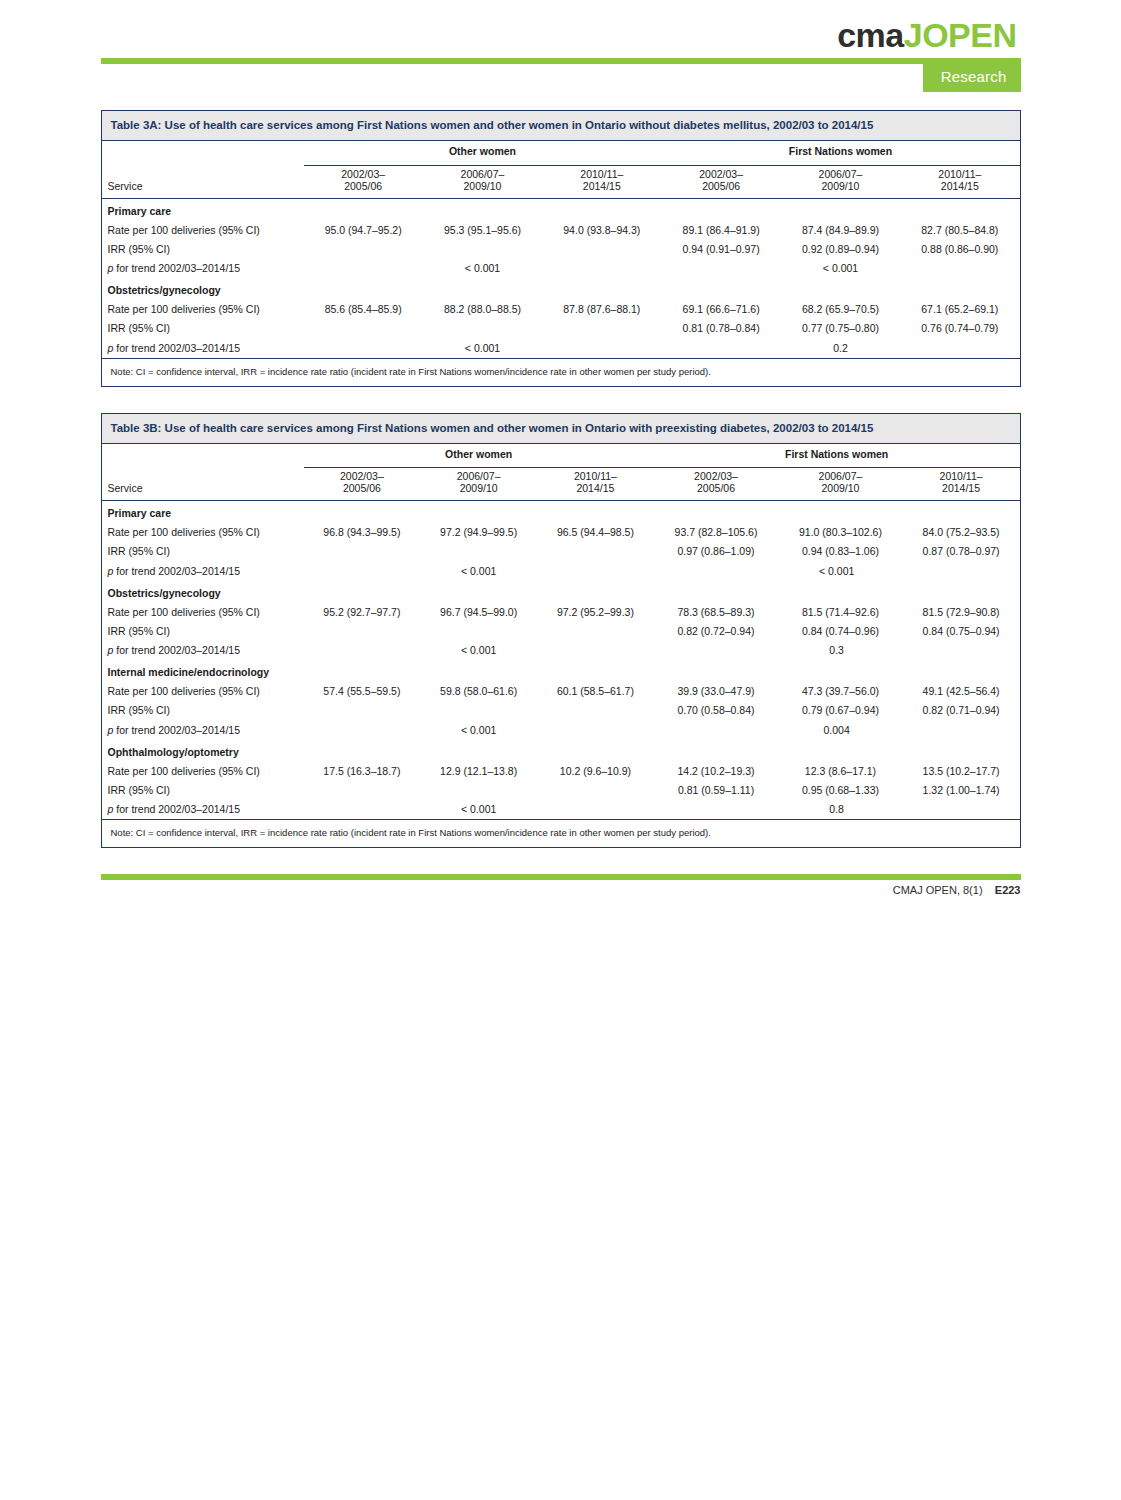cma JOPEN
Research
Table 3A: Use of health care services among First Nations women and other women in Ontario without diabetes mellitus, 2002/03 to 2014/15
| | Other women | First Nations women |
| --- | --- | --- |
| Service | 2002/03– 2005/06 | 2006/07– 2009/10 | 2010/11– 2014/15 | 2002/03– 2005/06 | 2006/07– 2009/10 | 2010/11– 2014/15 |
| Primary care |
| Rate per 100 deliveries (95% CI) | 95.0 (94.7–95.2) | 95.3 (95.1–95.6) | 94.0 (93.8–94.3) | 89.1 (86.4–91.9) | 87.4 (84.9–89.9) | 82.7 (80.5–84.8) |
| IRR (95% CI) | | | | 0.94 (0.91–0.97) | 0.92 (0.89–0.94) | 0.88 (0.86–0.90) |
| p for trend 2002/03–2014/15 | < 0.001 | < 0.001 |
| Obstetrics/gynecology |
| Rate per 100 deliveries (95% CI) | 85.6 (85.4–85.9) | 88.2 (88.0–88.5) | 87.8 (87.6–88.1) | 69.1 (66.6–71.6) | 68.2 (65.9–70.5) | 67.1 (65.2–69.1) |
| IRR (95% CI) | | | | 0.81 (0.78–0.84) | 0.77 (0.75–0.80) | 0.76 (0.74–0.79) |
| p for trend 2002/03–2014/15 | < 0.001 | 0.2 |
Note: CI = confidence interval, IRR = incidence rate ratio (incident rate in First Nations women/incidence rate in other women per study period).
Table 3B: Use of health care services among First Nations women and other women in Ontario with preexisting diabetes, 2002/03 to 2014/15
| | Other women | First Nations women |
| --- | --- | --- |
| Service | 2002/03– 2005/06 | 2006/07– 2009/10 | 2010/11– 2014/15 | 2002/03– 2005/06 | 2006/07– 2009/10 | 2010/11– 2014/15 |
| Primary care |
| Rate per 100 deliveries (95% CI) | 96.8 (94.3–99.5) | 97.2 (94.9–99.5) | 96.5 (94.4–98.5) | 93.7 (82.8–105.6) | 91.0 (80.3–102.6) | 84.0 (75.2–93.5) |
| IRR (95% CI) | | | | 0.97 (0.86–1.09) | 0.94 (0.83–1.06) | 0.87 (0.78–0.97) |
| p for trend 2002/03–2014/15 | < 0.001 | < 0.001 |
| Obstetrics/gynecology |
| Rate per 100 deliveries (95% CI) | 95.2 (92.7–97.7) | 96.7 (94.5–99.0) | 97.2 (95.2–99.3) | 78.3 (68.5–89.3) | 81.5 (71.4–92.6) | 81.5 (72.9–90.8) |
| IRR (95% CI) | | | | 0.82 (0.72–0.94) | 0.84 (0.74–0.96) | 0.84 (0.75–0.94) |
| p for trend 2002/03–2014/15 | < 0.001 | 0.3 |
| Internal medicine/endocrinology |
| Rate per 100 deliveries (95% CI) | 57.4 (55.5–59.5) | 59.8 (58.0–61.6) | 60.1 (58.5–61.7) | 39.9 (33.0–47.9) | 47.3 (39.7–56.0) | 49.1 (42.5–56.4) |
| IRR (95% CI) | | | | 0.70 (0.58–0.84) | 0.79 (0.67–0.94) | 0.82 (0.71–0.94) |
| p for trend 2002/03–2014/15 | < 0.001 | 0.004 |
| Ophthalmology/optometry |
| Rate per 100 deliveries (95% CI) | 17.5 (16.3–18.7) | 12.9 (12.1–13.8) | 10.2 (9.6–10.9) | 14.2 (10.2–19.3) | 12.3 (8.6–17.1) | 13.5 (10.2–17.7) |
| IRR (95% CI) | | | | 0.81 (0.59–1.11) | 0.95 (0.68–1.33) | 1.32 (1.00–1.74) |
| p for trend 2002/03–2014/15 | < 0.001 | 0.8 |
Note: CI = confidence interval, IRR = incidence rate ratio (incident rate in First Nations women/incidence rate in other women per study period).
CMAJ OPEN, 8(1) E223